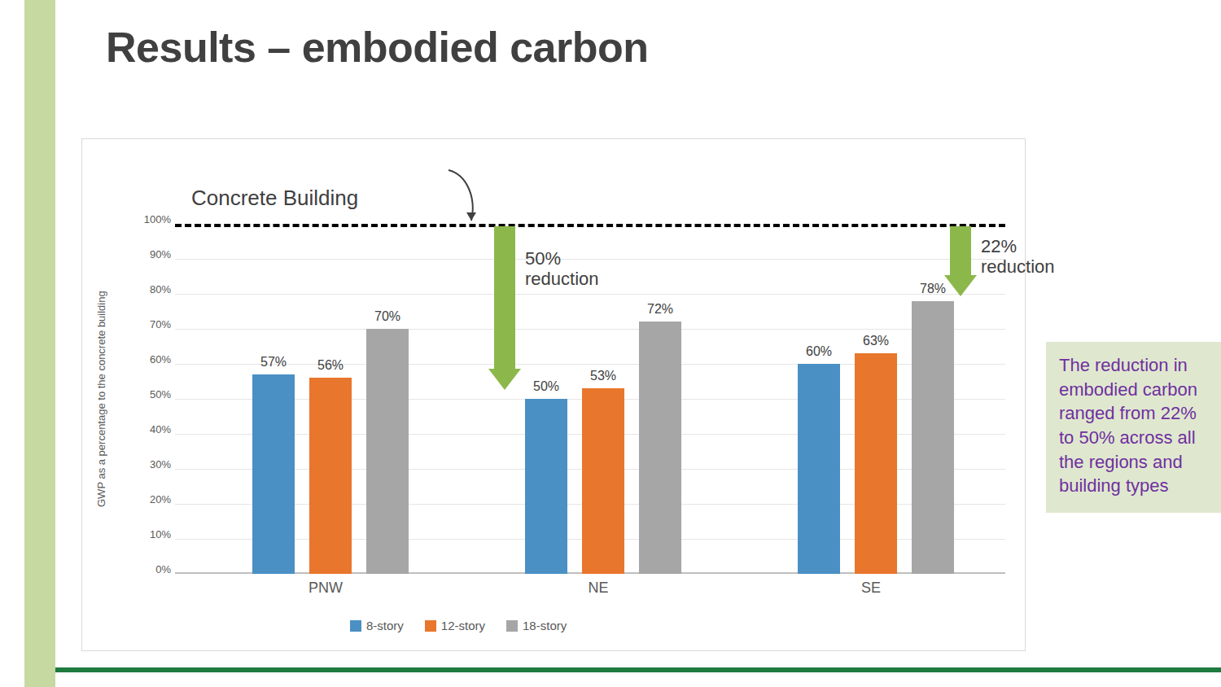Results – embodied carbon
Concrete Building
GWP as a percentage to the concrete building
100% 90% 80% 70% 60% 50% 40% 30% 20% 10% 0%
57%
56%
70%
50%
53%
72%
60%
63%
78%
PNW
NE
SE
8-story
12-story
18-story
50%
reduction
22%
reduction
The reduction in embodied carbon ranged from 22% to 50% across all the regions and building types